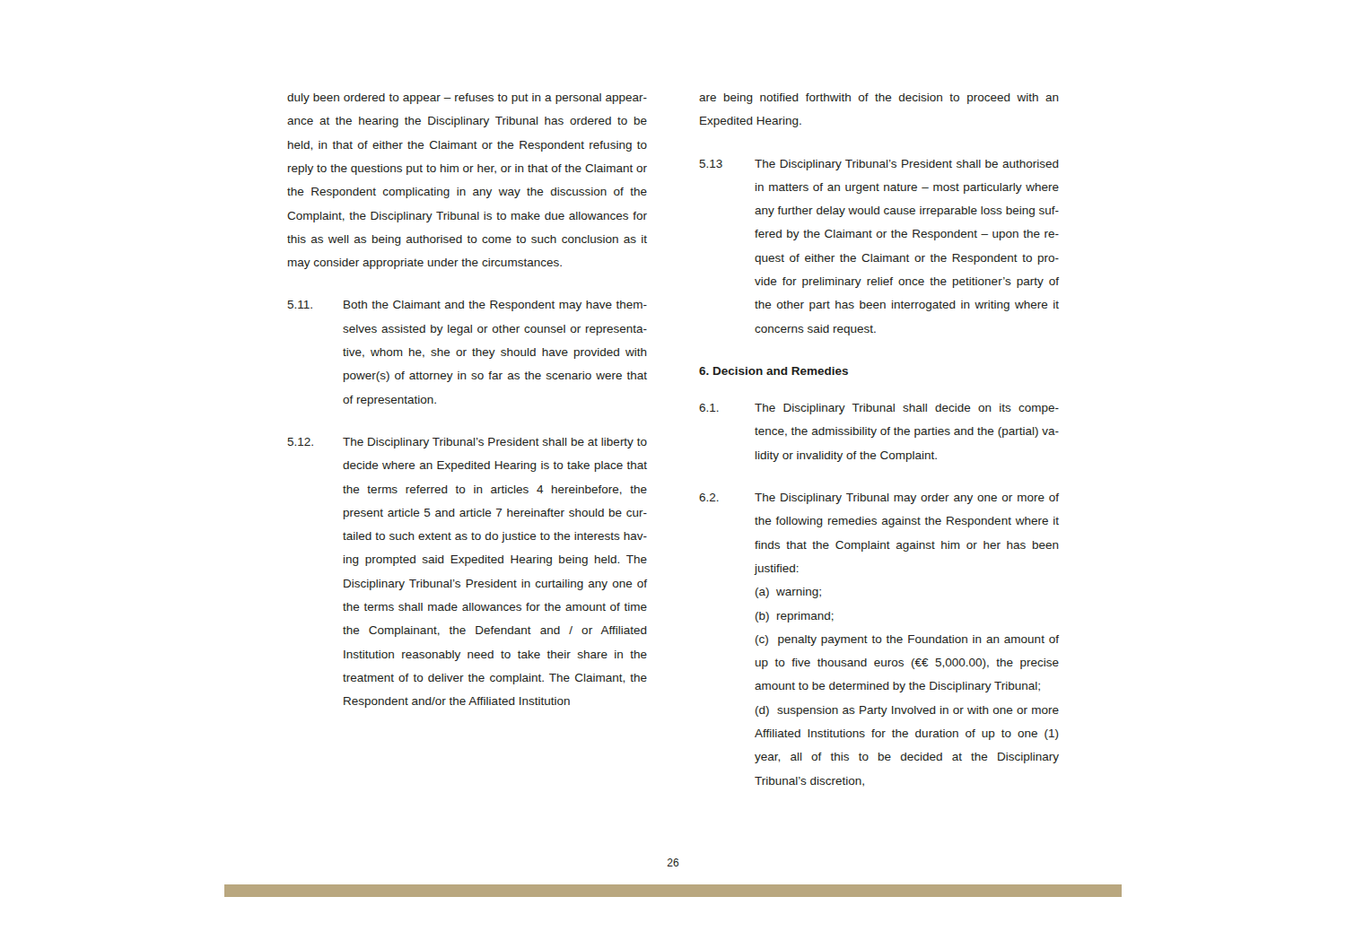duly been ordered to appear – refuses to put in a personal appearance at the hearing the Disciplinary Tribunal has ordered to be held, in that of either the Claimant or the Respondent refusing to reply to the questions put to him or her, or in that of the Claimant or the Respondent complicating in any way the discussion of the Complaint, the Disciplinary Tribunal is to make due allowances for this as well as being authorised to come to such conclusion as it may consider appropriate under the circumstances.
5.11.
Both the Claimant and the Respondent may have themselves assisted by legal or other counsel or representative, whom he, she or they should have provided with power(s) of attorney in so far as the scenario were that of representation.
5.12.
The Disciplinary Tribunal’s President shall be at liberty to decide where an Expedited Hearing is to take place that the terms referred to in articles 4 hereinbefore, the present article 5 and article 7 hereinafter should be curtailed to such extent as to do justice to the interests having prompted said Expedited Hearing being held. The Disciplinary Tribunal’s President in curtailing any one of the terms shall made allowances for the amount of time the Complainant, the Defendant and / or Affiliated Institution reasonably need to take their share in the treatment of to deliver the complaint. The Claimant, the Respondent and/or the Affiliated Institution
are being notified forthwith of the decision to proceed with an Expedited Hearing.
5.13
The Disciplinary Tribunal’s President shall be authorised in matters of an urgent nature – most particularly where any further delay would cause irreparable loss being suffered by the Claimant or the Respondent – upon the request of either the Claimant or the Respondent to provide for preliminary relief once the petitioner’s party of the other part has been interrogated in writing where it concerns said request.
6. Decision and Remedies
6.1.
The Disciplinary Tribunal shall decide on its competence, the admissibility of the parties and the (partial) validity or invalidity of the Complaint.
6.2.
The Disciplinary Tribunal may order any one or more of the following remedies against the Respondent where it finds that the Complaint against him or her has been justified:
(a) warning; (b) reprimand;
(c) penalty payment to the Foundation in an amount of up to five thousand euros (€€ 5,000.00), the precise amount to be determined by the Disciplinary Tribunal;
(d) suspension as Party Involved in or with one or more Affiliated Institutions for the duration of up to one (1) year, all of this to be decided at the Disciplinary Tribunal’s discretion,
26